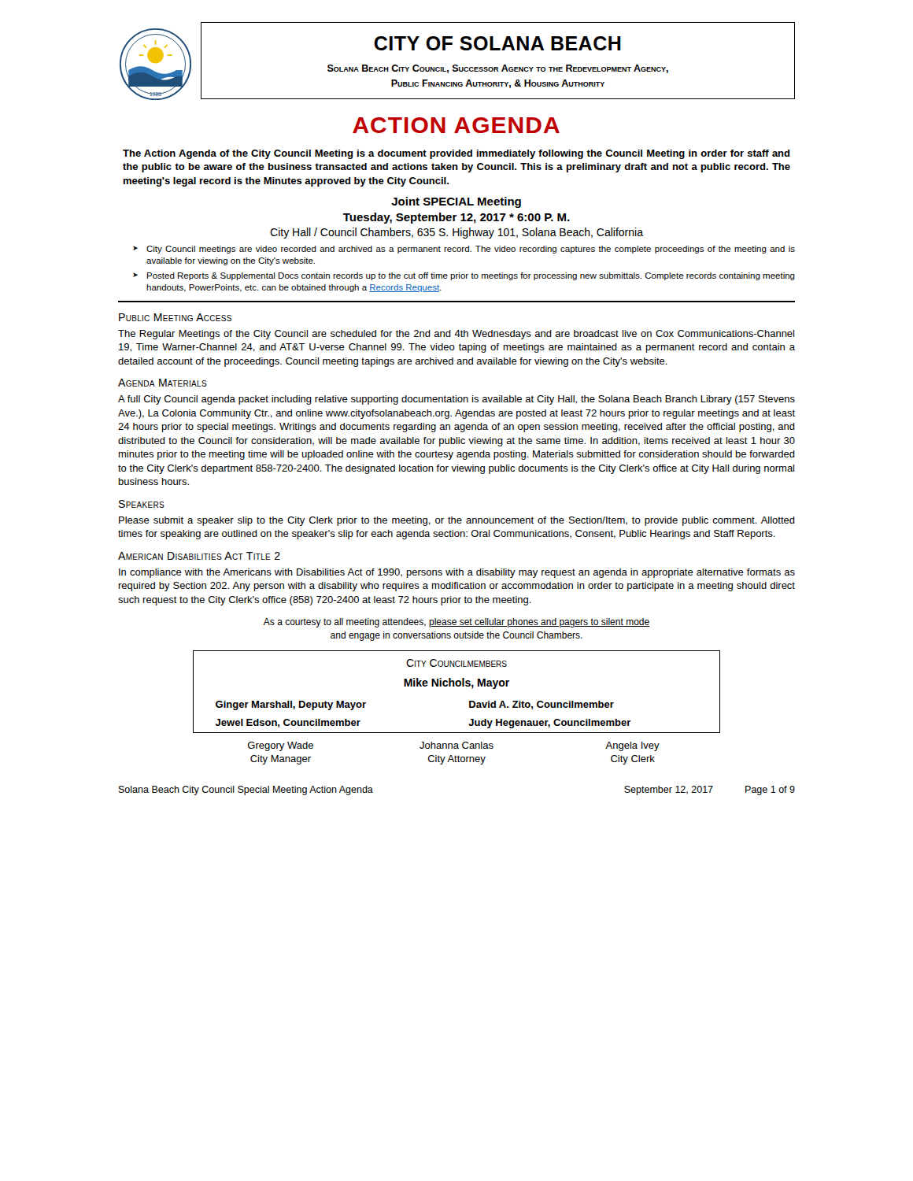1986
CITY OF SOLANA BEACH
Solana Beach City Council, Successor Agency to the Redevelopment Agency,
Public Financing Authority, & Housing Authority
ACTION AGENDA
The Action Agenda of the City Council Meeting is a document provided immediately following the Council Meeting in order for staff and the public to be aware of the business transacted and actions taken by Council. This is a preliminary draft and not a public record. The meeting's legal record is the Minutes approved by the City Council.
Joint SPECIAL Meeting
Tuesday, September 12, 2017 * 6:00 P. M.
City Hall / Council Chambers, 635 S. Highway 101, Solana Beach, California
City Council meetings are video recorded and archived as a permanent record. The video recording captures the complete proceedings of the meeting and is available for viewing on the City's website.
Posted Reports & Supplemental Docs contain records up to the cut off time prior to meetings for processing new submittals. Complete records containing meeting handouts, PowerPoints, etc. can be obtained through a Records Request.
Public Meeting Access
The Regular Meetings of the City Council are scheduled for the 2nd and 4th Wednesdays and are broadcast live on Cox Communications-Channel 19, Time Warner-Channel 24, and AT&T U-verse Channel 99. The video taping of meetings are maintained as a permanent record and contain a detailed account of the proceedings. Council meeting tapings are archived and available for viewing on the City's website.
Agenda Materials
A full City Council agenda packet including relative supporting documentation is available at City Hall, the Solana Beach Branch Library (157 Stevens Ave.), La Colonia Community Ctr., and online www.cityofsolanabeach.org. Agendas are posted at least 72 hours prior to regular meetings and at least 24 hours prior to special meetings. Writings and documents regarding an agenda of an open session meeting, received after the official posting, and distributed to the Council for consideration, will be made available for public viewing at the same time. In addition, items received at least 1 hour 30 minutes prior to the meeting time will be uploaded online with the courtesy agenda posting. Materials submitted for consideration should be forwarded to the City Clerk's department 858-720-2400. The designated location for viewing public documents is the City Clerk's office at City Hall during normal business hours.
Speakers
Please submit a speaker slip to the City Clerk prior to the meeting, or the announcement of the Section/Item, to provide public comment. Allotted times for speaking are outlined on the speaker's slip for each agenda section: Oral Communications, Consent, Public Hearings and Staff Reports.
American Disabilities Act Title 2
In compliance with the Americans with Disabilities Act of 1990, persons with a disability may request an agenda in appropriate alternative formats as required by Section 202. Any person with a disability who requires a modification or accommodation in order to participate in a meeting should direct such request to the City Clerk's office (858) 720-2400 at least 72 hours prior to the meeting.
As a courtesy to all meeting attendees, please set cellular phones and pagers to silent mode
and engage in conversations outside the Council Chambers.
| City Councilmembers |
| Mike Nichols, Mayor |
| Ginger Marshall, Deputy Mayor | David A. Zito, Councilmember |
| Jewel Edson, Councilmember | Judy Hegenauer, Councilmember |
Gregory Wade
City Manager
Johanna Canlas
City Attorney
Angela Ivey
City Clerk
Solana Beach City Council Special Meeting Action Agenda
September 12, 2017
Page 1 of 9